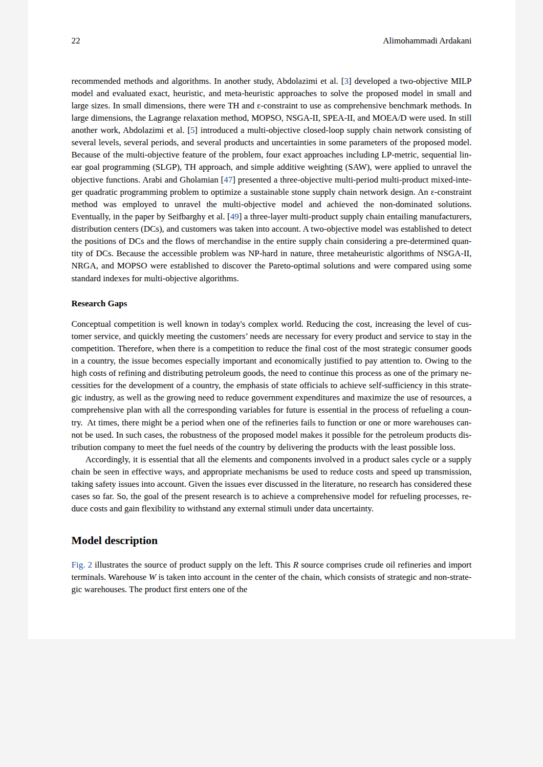22 Alimohammadi Ardakani
recommended methods and algorithms. In another study, Abdolazimi et al. [3] developed a two-objective MILP model and evaluated exact, heuristic, and meta-heuristic approaches to solve the proposed model in small and large sizes. In small dimensions, there were TH and ε-constraint to use as comprehensive benchmark methods. In large dimensions, the Lagrange relaxation method, MOPSO, NSGA-II, SPEA-II, and MOEA/D were used. In still another work, Abdolazimi et al. [5] introduced a multi-objective closed-loop supply chain network consisting of several levels, several periods, and several products and uncertainties in some parameters of the proposed model. Because of the multi-objective feature of the problem, four exact approaches including LP-metric, sequential linear goal programming (SLGP), TH approach, and simple additive weighting (SAW), were applied to unravel the objective functions. Arabi and Gholamian [47] presented a three-objective multi-period multi-product mixed-integer quadratic programming problem to optimize a sustainable stone supply chain network design. An ε-constraint method was employed to unravel the multi-objective model and achieved the non-dominated solutions. Eventually, in the paper by Seifbarghy et al. [49] a three-layer multi-product supply chain entailing manufacturers, distribution centers (DCs), and customers was taken into account. A two-objective model was established to detect the positions of DCs and the flows of merchandise in the entire supply chain considering a pre-determined quantity of DCs. Because the accessible problem was NP-hard in nature, three metaheuristic algorithms of NSGA-II, NRGA, and MOPSO were established to discover the Pareto-optimal solutions and were compared using some standard indexes for multi-objective algorithms.
Research Gaps
Conceptual competition is well known in today's complex world. Reducing the cost, increasing the level of customer service, and quickly meeting the customers’ needs are necessary for every product and service to stay in the competition. Therefore, when there is a competition to reduce the final cost of the most strategic consumer goods in a country, the issue becomes especially important and economically justified to pay attention to. Owing to the high costs of refining and distributing petroleum goods, the need to continue this process as one of the primary necessities for the development of a country, the emphasis of state officials to achieve self-sufficiency in this strategic industry, as well as the growing need to reduce government expenditures and maximize the use of resources, a comprehensive plan with all the corresponding variables for future is essential in the process of refueling a country. At times, there might be a period when one of the refineries fails to function or one or more warehouses cannot be used. In such cases, the robustness of the proposed model makes it possible for the petroleum products distribution company to meet the fuel needs of the country by delivering the products with the least possible loss.
Accordingly, it is essential that all the elements and components involved in a product sales cycle or a supply chain be seen in effective ways, and appropriate mechanisms be used to reduce costs and speed up transmission, taking safety issues into account. Given the issues ever discussed in the literature, no research has considered these cases so far. So, the goal of the present research is to achieve a comprehensive model for refueling processes, reduce costs and gain flexibility to withstand any external stimuli under data uncertainty.
Model description
Fig. 2 illustrates the source of product supply on the left. This R source comprises crude oil refineries and import terminals. Warehouse W is taken into account in the center of the chain, which consists of strategic and non-strategic warehouses. The product first enters one of the